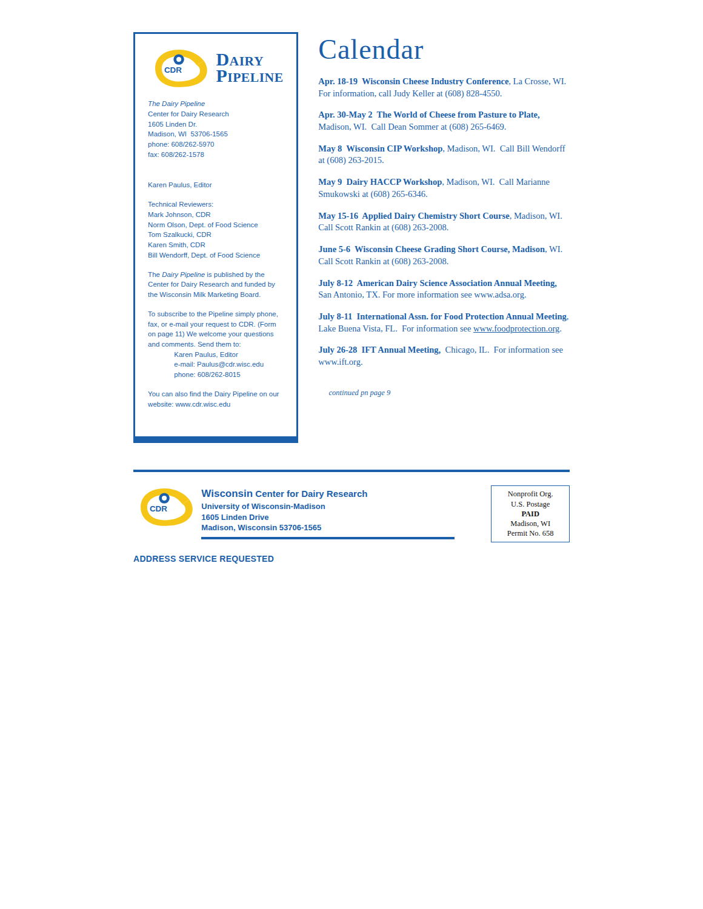CDR
DAIRY
PIPELINE
The Dairy Pipeline
Center for Dairy Research
1605 Linden Dr.
Madison, WI 53706-1565
phone: 608/262-5970
fax: 608/262-1578
Karen Paulus, Editor
Technical Reviewers:
Mark Johnson, CDR
Norm Olson, Dept. of Food Science
Tom Szalkucki, CDR
Karen Smith, CDR
Bill Wendorff, Dept. of Food Science
The Dairy Pipeline is published by the Center for Dairy Research and funded by the Wisconsin Milk Marketing Board.
To subscribe to the Pipeline simply phone, fax, or e-mail your request to CDR. (Form on page 11) We welcome your questions and comments. Send them to: Karen Paulus, Editor e-mail: Paulus@cdr.wisc.edu phone: 608/262-8015
You can also find the Dairy Pipeline on our website: www.cdr.wisc.edu
Calendar
Apr. 18-19 Wisconsin Cheese Industry Conference, La Crosse, WI. For information, call Judy Keller at (608) 828-4550.
Apr. 30-May 2 The World of Cheese from Pasture to Plate, Madison, WI. Call Dean Sommer at (608) 265-6469.
May 8 Wisconsin CIP Workshop, Madison, WI. Call Bill Wendorff at (608) 263-2015.
May 9 Dairy HACCP Workshop, Madison, WI. Call Marianne Smukowski at (608) 265-6346.
May 15-16 Applied Dairy Chemistry Short Course, Madison, WI. Call Scott Rankin at (608) 263-2008.
June 5-6 Wisconsin Cheese Grading Short Course, Madison, WI. Call Scott Rankin at (608) 263-2008.
July 8-12 American Dairy Science Association Annual Meeting, San Antonio, TX. For more information see www.adsa.org.
July 8-11 International Assn. for Food Protection Annual Meeting, Lake Buena Vista, FL. For information see www.foodprotection.org.
July 26-28 IFT Annual Meeting, Chicago, IL. For information see www.ift.org.
continued pn page 9
CDR
Wisconsin Center for Dairy Research
University of Wisconsin-Madison
1605 Linden Drive
Madison, Wisconsin 53706-1565
Nonprofit Org.
U.S. Postage
PAID
Madison, WI
Permit No. 658
ADDRESS SERVICE REQUESTED